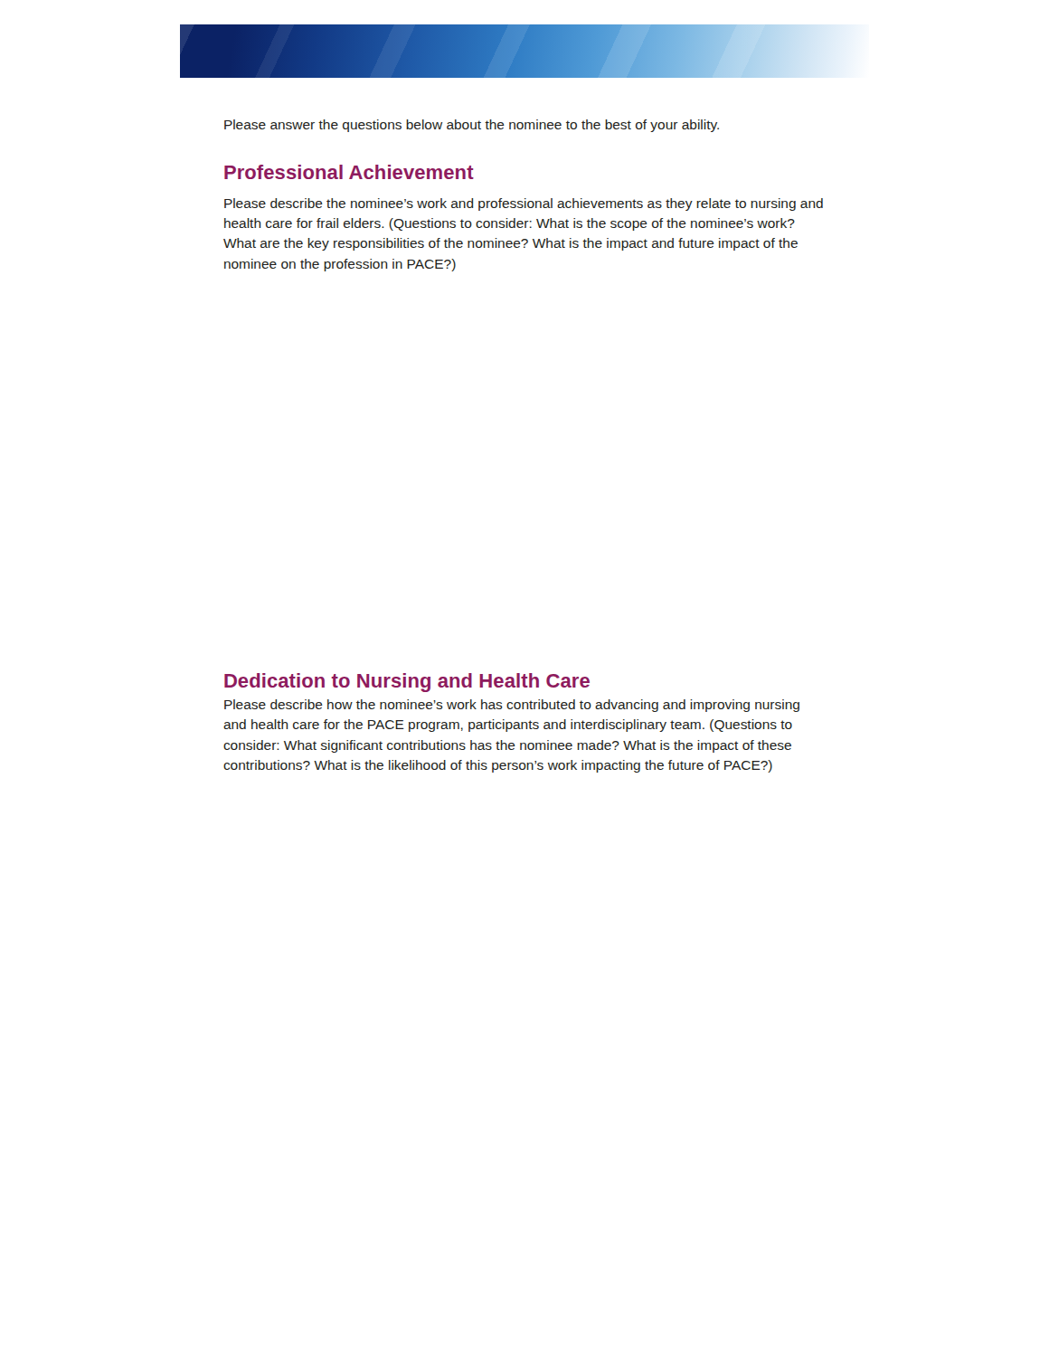Please answer the questions below about the nominee to the best of your ability.
Professional Achievement
Please describe the nominee’s work and professional achievements as they relate to nursing and health care for frail elders. (Questions to consider: What is the scope of the nominee’s work? What are the key responsibilities of the nominee? What is the impact and future impact of the nominee on the profession in PACE?)
Dedication to Nursing and Health Care
Please describe how the nominee’s work has contributed to advancing and improving nursing and health care for the PACE program, participants and interdisciplinary team. (Questions to consider: What significant contributions has the nominee made? What is the impact of these contributions? What is the likelihood of this person’s work impacting the future of PACE?)